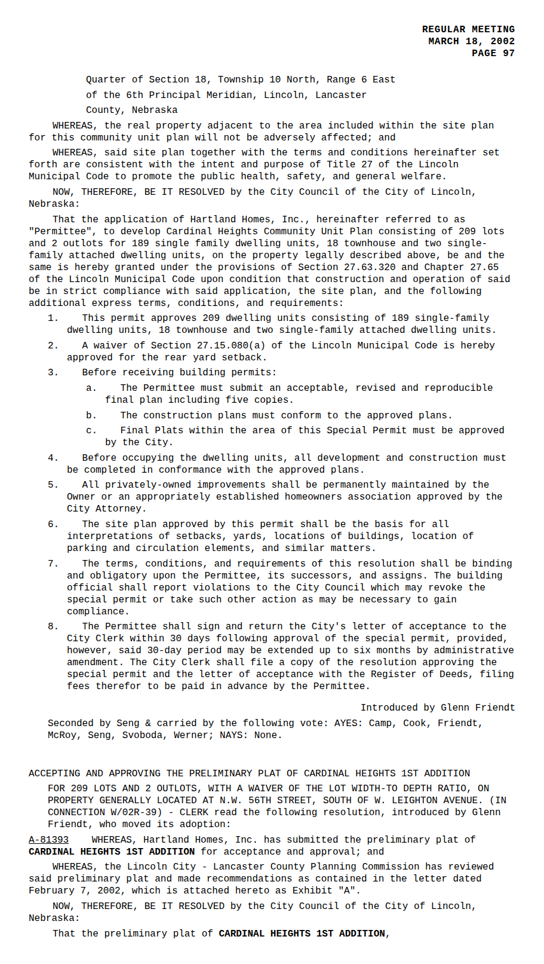REGULAR MEETING
MARCH 18, 2002
PAGE 97
Quarter of Section 18, Township 10 North, Range 6 East
of the 6th Principal Meridian, Lincoln, Lancaster
County, Nebraska
WHEREAS, the real property adjacent to the area included within the site plan for this community unit plan will not be adversely affected; and
WHEREAS, said site plan together with the terms and conditions hereinafter set forth are consistent with the intent and purpose of Title 27 of the Lincoln Municipal Code to promote the public health, safety, and general welfare.
NOW, THEREFORE, BE IT RESOLVED by the City Council of the City of Lincoln, Nebraska:
That the application of Hartland Homes, Inc., hereinafter referred to as "Permittee", to develop Cardinal Heights Community Unit Plan consisting of 209 lots and 2 outlots for 189 single family dwelling units, 18 townhouse and two single-family attached dwelling units, on the property legally described above, be and the same is hereby granted under the provisions of Section 27.63.320 and Chapter 27.65 of the Lincoln Municipal Code upon condition that construction and operation of said be in strict compliance with said application, the site plan, and the following additional express terms, conditions, and requirements:
1. This permit approves 209 dwelling units consisting of 189 single-family dwelling units, 18 townhouse and two single-family attached dwelling units.
2. A waiver of Section 27.15.080(a) of the Lincoln Municipal Code is hereby approved for the rear yard setback.
3. Before receiving building permits:
a. The Permittee must submit an acceptable, revised and reproducible final plan including five copies.
b. The construction plans must conform to the approved plans.
c. Final Plats within the area of this Special Permit must be approved by the City.
4. Before occupying the dwelling units, all development and construction must be completed in conformance with the approved plans.
5. All privately-owned improvements shall be permanently maintained by the Owner or an appropriately established homeowners association approved by the City Attorney.
6. The site plan approved by this permit shall be the basis for all interpretations of setbacks, yards, locations of buildings, location of parking and circulation elements, and similar matters.
7. The terms, conditions, and requirements of this resolution shall be binding and obligatory upon the Permittee, its successors, and assigns. The building official shall report violations to the City Council which may revoke the special permit or take such other action as may be necessary to gain compliance.
8. The Permittee shall sign and return the City's letter of acceptance to the City Clerk within 30 days following approval of the special permit, provided, however, said 30-day period may be extended up to six months by administrative amendment. The City Clerk shall file a copy of the resolution approving the special permit and the letter of acceptance with the Register of Deeds, filing fees therefor to be paid in advance by the Permittee.
Introduced by Glenn Friendt
Seconded by Seng & carried by the following vote: AYES: Camp, Cook, Friendt, McRoy, Seng, Svoboda, Werner; NAYS: None.
ACCEPTING AND APPROVING THE PRELIMINARY PLAT OF CARDINAL HEIGHTS 1ST ADDITION
FOR 209 LOTS AND 2 OUTLOTS, WITH A WAIVER OF THE LOT WIDTH-TO DEPTH RATIO, ON PROPERTY GENERALLY LOCATED AT N.W. 56TH STREET, SOUTH OF W. LEIGHTON AVENUE. (IN CONNECTION W/02R-39) - CLERK read the following resolution, introduced by Glenn Friendt, who moved its adoption:
A-81393 WHEREAS, Hartland Homes, Inc. has submitted the preliminary plat of CARDINAL HEIGHTS 1ST ADDITION for acceptance and approval; and
WHEREAS, the Lincoln City - Lancaster County Planning Commission has reviewed said preliminary plat and made recommendations as contained in the letter dated February 7, 2002, which is attached hereto as Exhibit "A".
NOW, THEREFORE, BE IT RESOLVED by the City Council of the City of Lincoln, Nebraska:
That the preliminary plat of CARDINAL HEIGHTS 1ST ADDITION,